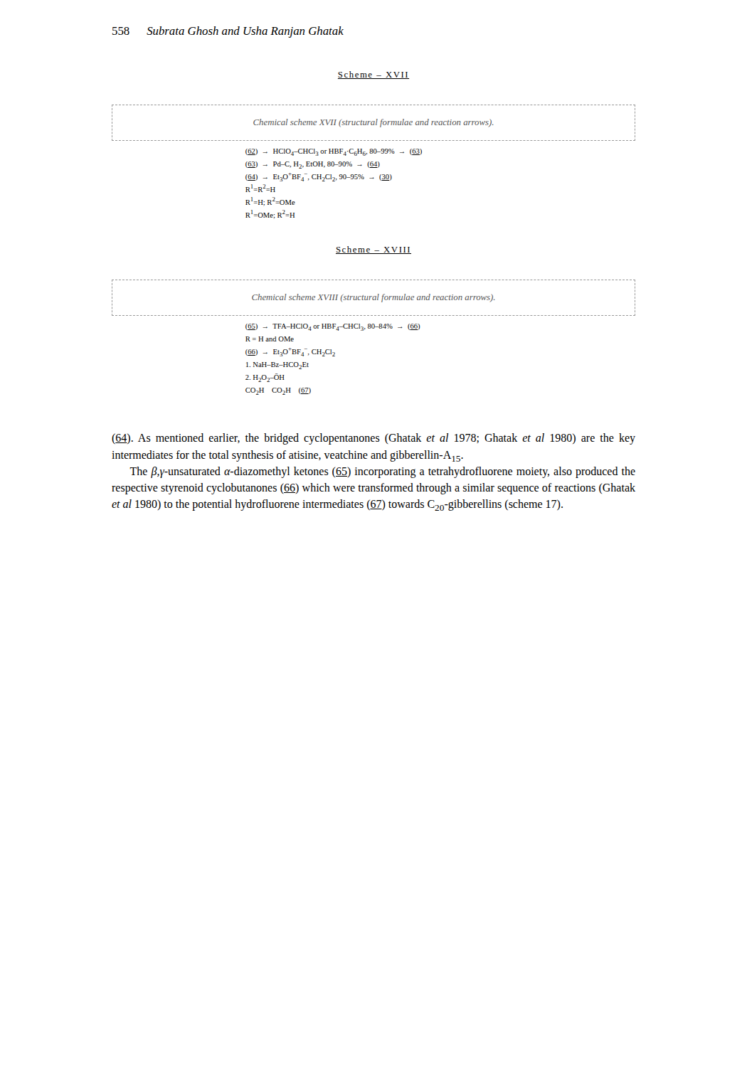558 Subrata Ghosh and Usha Ranjan Ghatak
Scheme – XVII
Chemical scheme XVII (structural formulae and reaction arrows).
(62) → HClO4–CHCl3 or HBF4·C6H6, 80–99% → (63)
(63) → Pd–C, H2, EtOH, 80–90% → (64)
(64) → Et3O+BF4−, CH2Cl2, 90–95% → (30)
R1=R2=H
R1=H; R2=OMe
R1=OMe; R2=H
Scheme – XVIII
Chemical scheme XVIII (structural formulae and reaction arrows).
(65) → TFA–HClO4 or HBF4–CHCl3, 80–84% → (66)
R = H and OMe
(66) → Et3O+BF4−, CH2Cl2
1. NaH–Bz–HCO2Et
2. H2O2–ŌH
CO2H CO2H (67)
(64). As mentioned earlier, the bridged cyclopentanones (Ghatak et al 1978; Ghatak et al 1980) are the key intermediates for the total synthesis of atisine, veatchine and gibberellin-A15.
The β,γ-unsaturated α-diazomethyl ketones (65) incorporating a tetrahydrofluorene moiety, also produced the respective styrenoid cyclobutanones (66) which were transformed through a similar sequence of reactions (Ghatak et al 1980) to the potential hydrofluorene intermediates (67) towards C20-gibberellins (scheme 17).